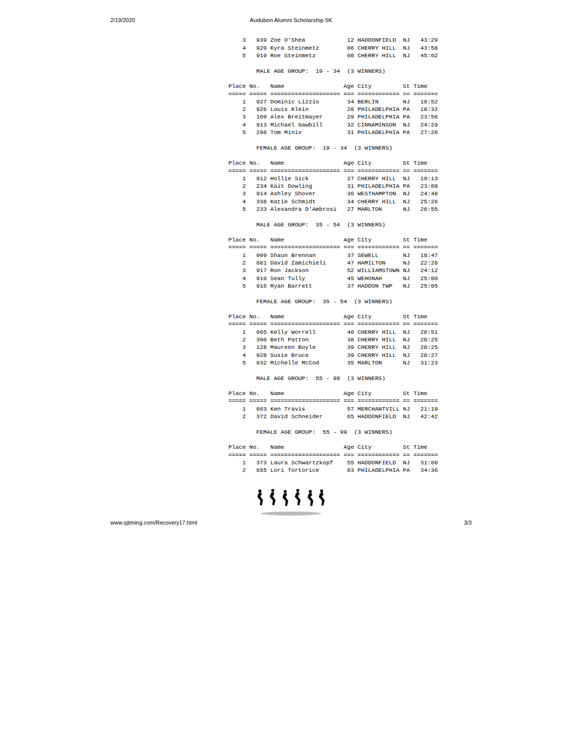2/19/2020
Audubon Alumni Scholarship 5K
    3   939 Zoe O'Shea            12 HADDONFIELD  NJ   43:29
    4   920 Kyra Steinmetz        06 CHERRY HILL  NJ   43:58
    5   919 Roe Steinmetz         08 CHERRY HILL  NJ   45:02

        MALE AGE GROUP:  19 - 34  (3 WINNERS)

Place No.   Name                 Age City         St Time
===== ===== ==================== === ============ == =======
    1   927 Dominic Lizzio        34 BERLIN       NJ   16:52
    2   926 Louis Klein           28 PHILADELPHIA PA   18:32
    3   160 Alex Breitmayer       29 PHILADELPHIA PA   23:56
    4   913 Michael Gawbill       32 CINNAMINSON  NJ   24:29
    5   296 Tom Minix             31 PHILADELPHIA PA   27:26

        FEMALE AGE GROUP:  19 - 34  (3 WINNERS)

Place No.   Name                 Age City         St Time
===== ===== ==================== === ============ == =======
    1   912 Hollie Sick           27 CHERRY HILL  NJ   19:13
    2   234 Kait Dowling          31 PHILADELPHIA PA   23:08
    3   914 Ashley Shover         30 WESTHAMPTON  NJ   24:48
    4   336 Katie Schmidt         34 CHERRY HILL  NJ   25:26
    5   233 Alexandra D'Ambrosi   27 MARLTON      NJ   26:55

        MALE AGE GROUP:  35 - 54  (3 WINNERS)

Place No.   Name                 Age City         St Time
===== ===== ==================== === ============ == =======
    1   909 Shaun Brennan         37 SEWELL       NJ   18:47
    2   681 David Zamichieli      47 HAMILTON     NJ   22:28
    3   917 Ron Jackson           52 WILLIAMSTOWN NJ   24:12
    4   910 Sean Tully            45 WEHONAH      NJ   25:00
    5   916 Ryan Barrett          37 HADDON TWP   NJ   25:05

        FEMALE AGE GROUP:  35 - 54  (3 WINNERS)

Place No.   Name                 Age City         St Time
===== ===== ==================== === ============ == =======
    1   665 Kelly Worrell         40 CHERRY HILL  NJ   26:51
    2   300 Beth Patton           38 CHERRY HILL  NJ   28:25
    3   128 Maureen Boyle         39 CHERRY HILL  NJ   28:25
    4   928 Susie Bruce           39 CHERRY HILL  NJ   28:27
    5   932 Michelle McCod        35 MARLTON      NJ   31:23

        MALE AGE GROUP:  55 - 99  (3 WINNERS)

Place No.   Name                 Age City         St Time
===== ===== ==================== === ============ == =======
    1   663 Ken Travis            57 MERCHANTVILL NJ   21:19
    2   372 David Schneider       65 HADDONFIELD  NJ   42:42

        FEMALE AGE GROUP:  55 - 99  (3 WINNERS)

Place No.   Name                 Age City         St Time
===== ===== ==================== === ============ == =======
    1   373 Laura Schwartzkopf    55 HADDONFIELD  NJ   31:00
    2   655 Lori Tortorice        63 PHILADELPHIA PA   34:36
www.sjtiming.com/Recovery17.html
3/3